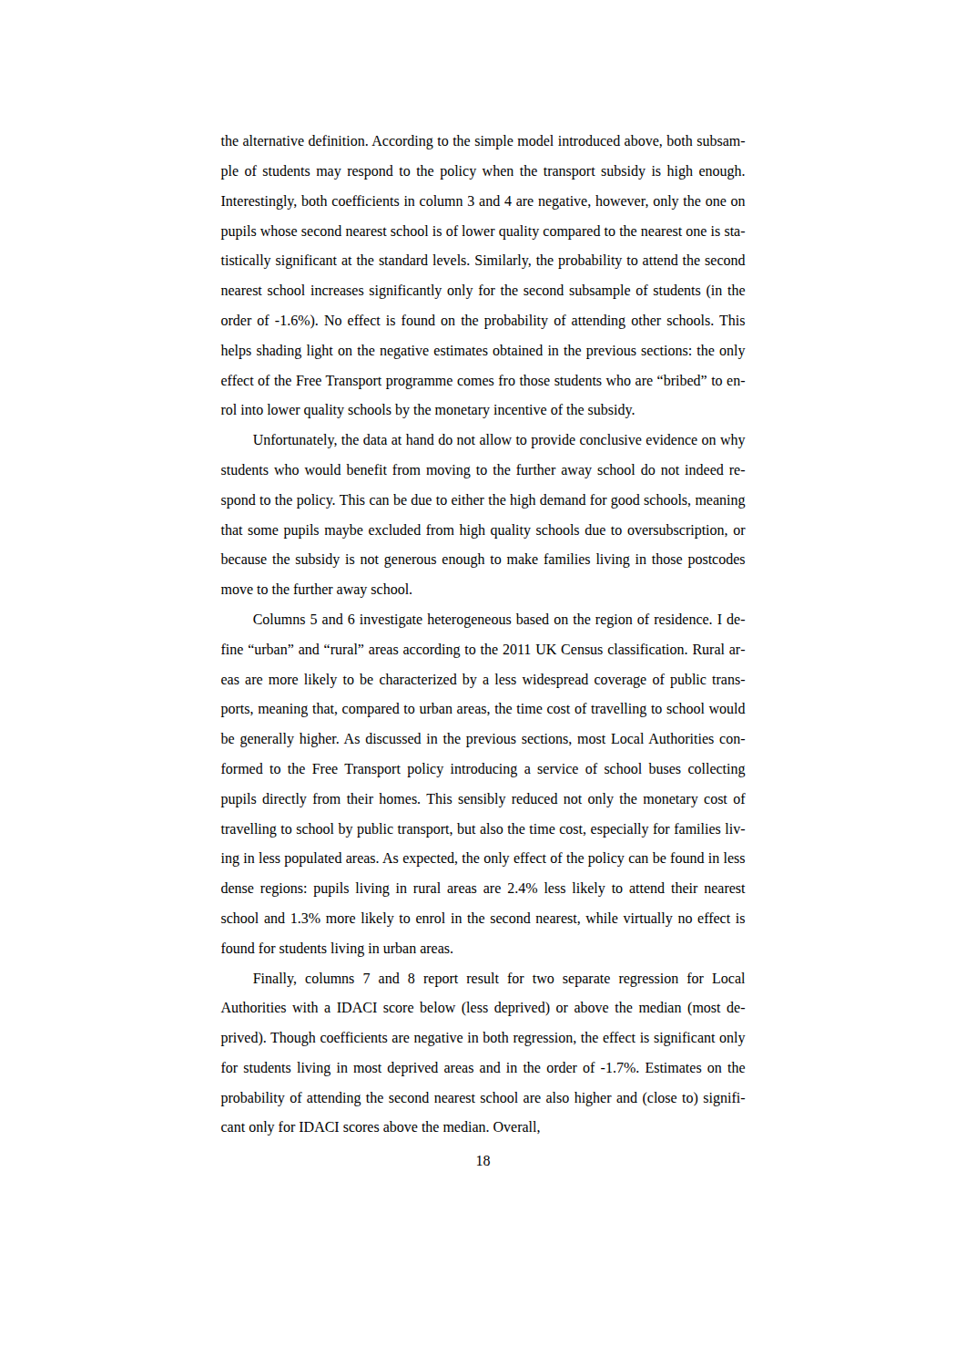the alternative definition. According to the simple model introduced above, both subsample of students may respond to the policy when the transport subsidy is high enough. Interestingly, both coefficients in column 3 and 4 are negative, however, only the one on pupils whose second nearest school is of lower quality compared to the nearest one is statistically significant at the standard levels. Similarly, the probability to attend the second nearest school increases significantly only for the second subsample of students (in the order of -1.6%). No effect is found on the probability of attending other schools. This helps shading light on the negative estimates obtained in the previous sections: the only effect of the Free Transport programme comes fro those students who are “bribed” to enrol into lower quality schools by the monetary incentive of the subsidy.
Unfortunately, the data at hand do not allow to provide conclusive evidence on why students who would benefit from moving to the further away school do not indeed respond to the policy. This can be due to either the high demand for good schools, meaning that some pupils maybe excluded from high quality schools due to oversubscription, or because the subsidy is not generous enough to make families living in those postcodes move to the further away school.
Columns 5 and 6 investigate heterogeneous based on the region of residence. I define “urban” and “rural” areas according to the 2011 UK Census classification. Rural areas are more likely to be characterized by a less widespread coverage of public transports, meaning that, compared to urban areas, the time cost of travelling to school would be generally higher. As discussed in the previous sections, most Local Authorities conformed to the Free Transport policy introducing a service of school buses collecting pupils directly from their homes. This sensibly reduced not only the monetary cost of travelling to school by public transport, but also the time cost, especially for families living in less populated areas. As expected, the only effect of the policy can be found in less dense regions: pupils living in rural areas are 2.4% less likely to attend their nearest school and 1.3% more likely to enrol in the second nearest, while virtually no effect is found for students living in urban areas.
Finally, columns 7 and 8 report result for two separate regression for Local Authorities with a IDACI score below (less deprived) or above the median (most deprived). Though coefficients are negative in both regression, the effect is significant only for students living in most deprived areas and in the order of -1.7%. Estimates on the probability of attending the second nearest school are also higher and (close to) significant only for IDACI scores above the median. Overall,
18